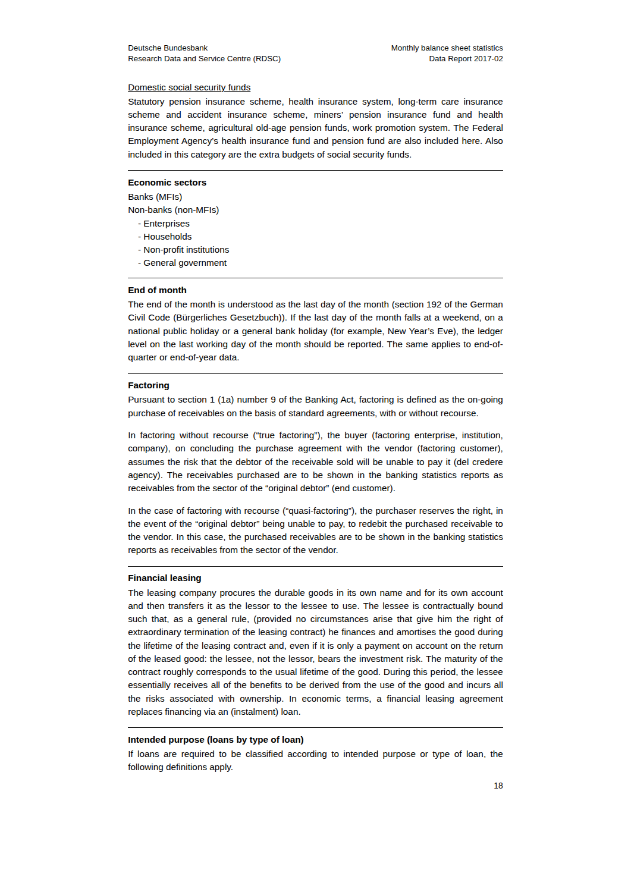| Deutsche Bundesbank | Monthly balance sheet statistics |
| Research Data and Service Centre (RDSC) | Data Report 2017-02 |
Domestic social security funds
Statutory pension insurance scheme, health insurance system, long-term care insurance scheme and accident insurance scheme, miners’ pension insurance fund and health insurance scheme, agricultural old-age pension funds, work promotion system. The Federal Employment Agency’s health insurance fund and pension fund are also included here. Also included in this category are the extra budgets of social security funds.
Economic sectors
Banks (MFIs)
Non-banks (non-MFIs)
- Enterprises
- Households
- Non-profit institutions
- General government
End of month
The end of the month is understood as the last day of the month (section 192 of the German Civil Code (Bürgerliches Gesetzbuch)). If the last day of the month falls at a weekend, on a national public holiday or a general bank holiday (for example, New Year’s Eve), the ledger level on the last working day of the month should be reported. The same applies to end-of-quarter or end-of-year data.
Factoring
Pursuant to section 1 (1a) number 9 of the Banking Act, factoring is defined as the on-going purchase of receivables on the basis of standard agreements, with or without recourse.
In factoring without recourse (“true factoring”), the buyer (factoring enterprise, institution, company), on concluding the purchase agreement with the vendor (factoring customer), assumes the risk that the debtor of the receivable sold will be unable to pay it (del credere agency). The receivables purchased are to be shown in the banking statistics reports as receivables from the sector of the “original debtor” (end customer).
In the case of factoring with recourse (“quasi-factoring”), the purchaser reserves the right, in the event of the “original debtor” being unable to pay, to redebit the purchased receivable to the vendor. In this case, the purchased receivables are to be shown in the banking statistics reports as receivables from the sector of the vendor.
Financial leasing
The leasing company procures the durable goods in its own name and for its own account and then transfers it as the lessor to the lessee to use. The lessee is contractually bound such that, as a general rule, (provided no circumstances arise that give him the right of extraordinary termination of the leasing contract) he finances and amortises the good during the lifetime of the leasing contract and, even if it is only a payment on account on the return of the leased good: the lessee, not the lessor, bears the investment risk. The maturity of the contract roughly corresponds to the usual lifetime of the good. During this period, the lessee essentially receives all of the benefits to be derived from the use of the good and incurs all the risks associated with ownership. In economic terms, a financial leasing agreement replaces financing via an (instalment) loan.
Intended purpose (loans by type of loan)
If loans are required to be classified according to intended purpose or type of loan, the following definitions apply.
18